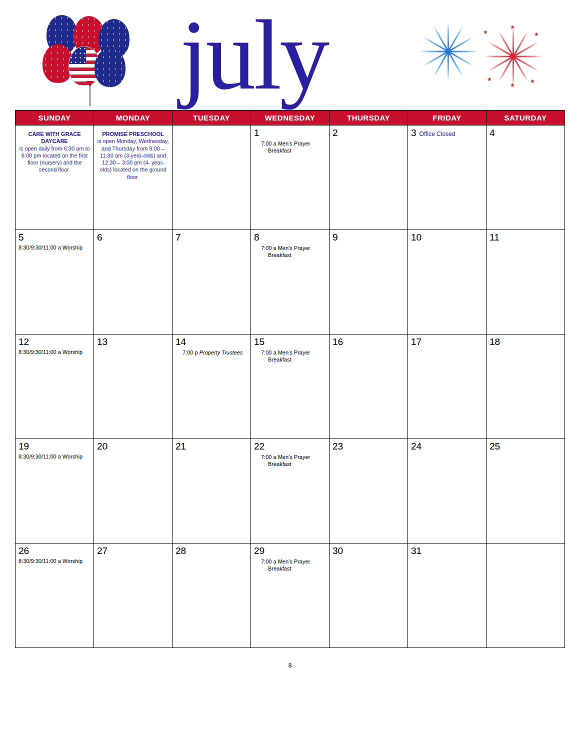july
★
★
★
★
★
★
| SUNDAY | MONDAY | TUESDAY | WEDNESDAY | THURSDAY | FRIDAY | SATURDAY |
| --- | --- | --- | --- | --- | --- | --- |
| Care with Grace Daycare is open daily from 6:30 am to 6:00 pm located on the first floor (nursery) and the second floor. | Promise Preschool is open Monday, Wednesday, and Thursday from 9:00 – 11:30 am (3-year-olds) and 12:30 – 3:00 pm (4- year-olds) located on the ground floor. | | 1 7:00 a Men’s Prayer Breakfast | 2 | 3 Office Closed | 4 |
| 5 8:30/9:30/11:00 a Worship | 6 | 7 | 8 7:00 a Men’s Prayer Breakfast | 9 | 10 | 11 |
| 12 8:30/9:30/11:00 a Worship | 13 | 14 7:00 p Property Trustees | 15 7:00 a Men’s Prayer Breakfast | 16 | 17 | 18 |
| 19 8:30/9:30/11:00 a Worship | 20 | 21 | 22 7:00 a Men’s Prayer Breakfast | 23 | 24 | 25 |
| 26 8:30/9:30/11:00 a Worship | 27 | 28 | 29 7:00 a Men’s Prayer Breakfast | 30 | 31 | |
8